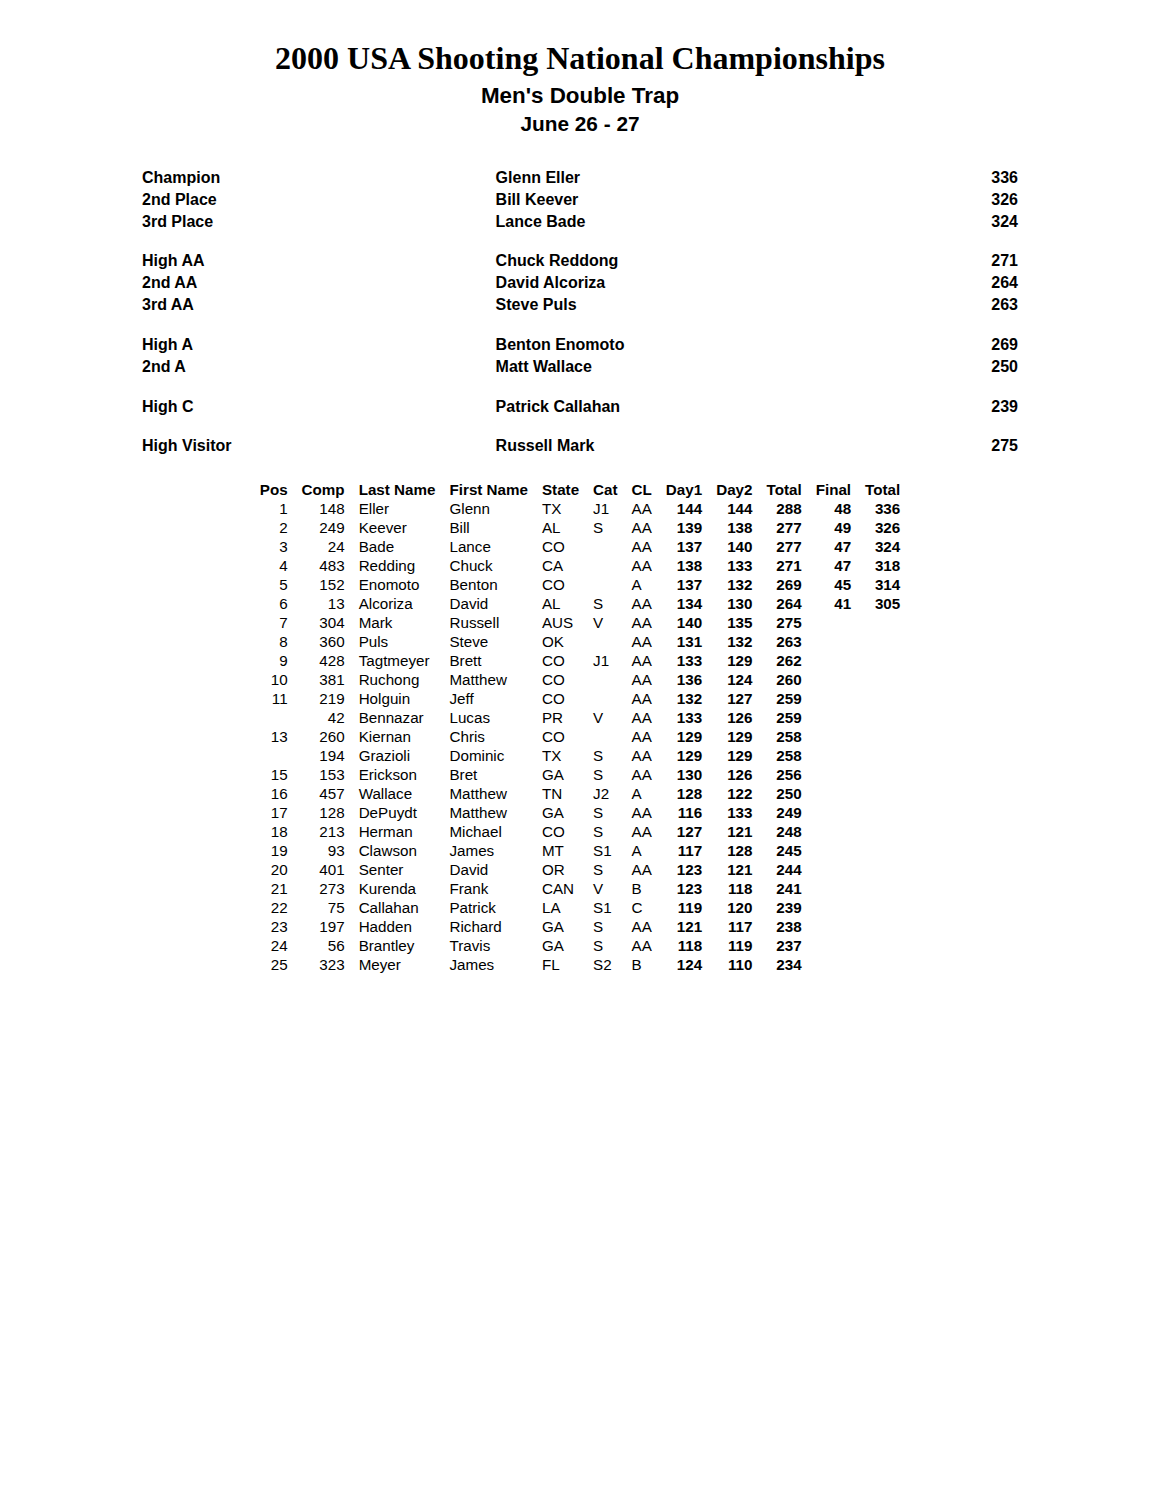2000 USA Shooting National Championships
Men's Double Trap
June 26 - 27
| Champion | Glenn Eller | 336 |
| 2nd Place | Bill Keever | 326 |
| 3rd Place | Lance Bade | 324 |
| High AA | Chuck Reddong | 271 |
| 2nd AA | David Alcoriza | 264 |
| 3rd AA | Steve Puls | 263 |
| High A | Benton Enomoto | 269 |
| 2nd A | Matt Wallace | 250 |
| High C | Patrick Callahan | 239 |
| High Visitor | Russell Mark | 275 |
| Pos | Comp | Last Name | First Name | State | Cat | CL | Day1 | Day2 | Total | Final | Total |
| --- | --- | --- | --- | --- | --- | --- | --- | --- | --- | --- | --- |
| 1 | 148 | Eller | Glenn | TX | J1 | AA | 144 | 144 | 288 | 48 | 336 |
| 2 | 249 | Keever | Bill | AL | S | AA | 139 | 138 | 277 | 49 | 326 |
| 3 | 24 | Bade | Lance | CO | | AA | 137 | 140 | 277 | 47 | 324 |
| 4 | 483 | Redding | Chuck | CA | | AA | 138 | 133 | 271 | 47 | 318 |
| 5 | 152 | Enomoto | Benton | CO | | A | 137 | 132 | 269 | 45 | 314 |
| 6 | 13 | Alcoriza | David | AL | S | AA | 134 | 130 | 264 | 41 | 305 |
| 7 | 304 | Mark | Russell | AUS | V | AA | 140 | 135 | 275 | | |
| 8 | 360 | Puls | Steve | OK | | AA | 131 | 132 | 263 | | |
| 9 | 428 | Tagtmeyer | Brett | CO | J1 | AA | 133 | 129 | 262 | | |
| 10 | 381 | Ruchong | Matthew | CO | | AA | 136 | 124 | 260 | | |
| 11 | 219 | Holguin | Jeff | CO | | AA | 132 | 127 | 259 | | |
| | 42 | Bennazar | Lucas | PR | V | AA | 133 | 126 | 259 | | |
| 13 | 260 | Kiernan | Chris | CO | | AA | 129 | 129 | 258 | | |
| | 194 | Grazioli | Dominic | TX | S | AA | 129 | 129 | 258 | | |
| 15 | 153 | Erickson | Bret | GA | S | AA | 130 | 126 | 256 | | |
| 16 | 457 | Wallace | Matthew | TN | J2 | A | 128 | 122 | 250 | | |
| 17 | 128 | DePuydt | Matthew | GA | S | AA | 116 | 133 | 249 | | |
| 18 | 213 | Herman | Michael | CO | S | AA | 127 | 121 | 248 | | |
| 19 | 93 | Clawson | James | MT | S1 | A | 117 | 128 | 245 | | |
| 20 | 401 | Senter | David | OR | S | AA | 123 | 121 | 244 | | |
| 21 | 273 | Kurenda | Frank | CAN | V | B | 123 | 118 | 241 | | |
| 22 | 75 | Callahan | Patrick | LA | S1 | C | 119 | 120 | 239 | | |
| 23 | 197 | Hadden | Richard | GA | S | AA | 121 | 117 | 238 | | |
| 24 | 56 | Brantley | Travis | GA | S | AA | 118 | 119 | 237 | | |
| 25 | 323 | Meyer | James | FL | S2 | B | 124 | 110 | 234 | | |